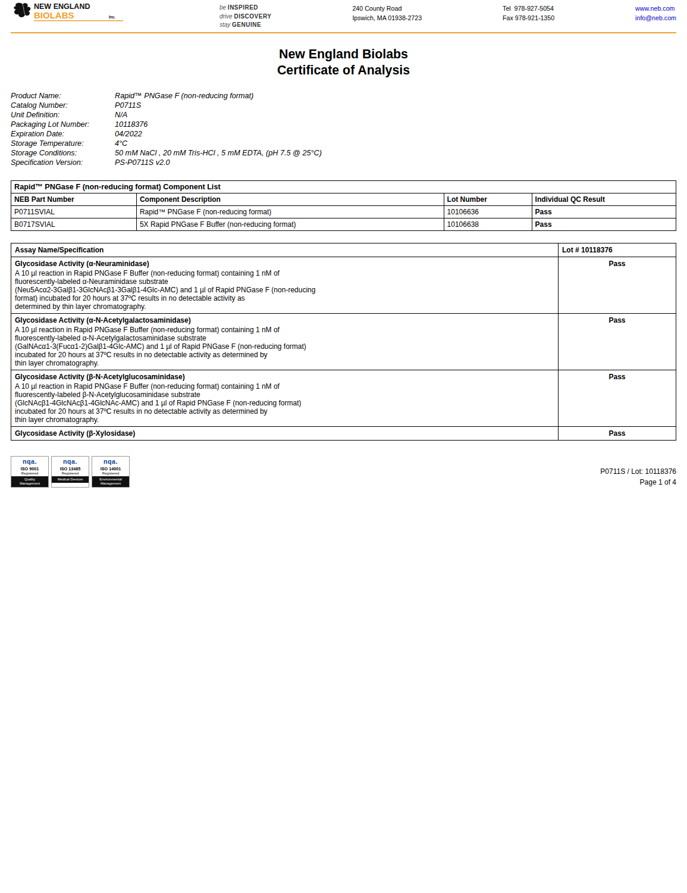NEW ENGLAND BIOLABS Inc.
be INSPIRED
drive DISCOVERY
stay GENUINE
240 County Road
Ipswich, MA 01938-2723
Tel 978-927-5054
Fax 978-921-1350
www.neb.com
info@neb.com
New England Biolabs Certificate of Analysis
| Product Name: | Rapid™ PNGase F (non-reducing format) |
| Catalog Number: | P0711S |
| Unit Definition: | N/A |
| Packaging Lot Number: | 10118376 |
| Expiration Date: | 04/2022 |
| Storage Temperature: | 4°C |
| Storage Conditions: | 50 mM NaCl , 20 mM Tris-HCl , 5 mM EDTA, (pH 7.5 @ 25°C) |
| Specification Version: | PS-P0711S v2.0 |
| Rapid™ PNGase F (non-reducing format) Component List |
| NEB Part Number | Component Description | Lot Number | Individual QC Result |
| P0711SVIAL | Rapid™ PNGase F (non-reducing format) | 10106636 | Pass |
| B0717SVIAL | 5X Rapid PNGase F Buffer (non-reducing format) | 10106638 | Pass |
| Assay Name/Specification | Lot # 10118376 |
| --- | --- |
| Glycosidase Activity (α-Neuraminidase) A 10 µl reaction in Rapid PNGase F Buffer (non-reducing format) containing 1 nM of fluorescently-labeled α-Neuraminidase substrate (Neu5Acα2-3Galβ1-3GlcNAcβ1-3Galβ1-4Glc-AMC) and 1 µl of Rapid PNGase F (non-reducing format) incubated for 20 hours at 37ºC results in no detectable activity as determined by thin layer chromatography. | Pass |
| Glycosidase Activity (α-N-Acetylgalactosaminidase) A 10 µl reaction in Rapid PNGase F Buffer (non-reducing format) containing 1 nM of fluorescently-labeled α-N-Acetylgalactosaminidase substrate (GalNAcα1-3(Fucα1-2)Galβ1-4Glc-AMC) and 1 µl of Rapid PNGase F (non-reducing format) incubated for 20 hours at 37ºC results in no detectable activity as determined by thin layer chromatography. | Pass |
| Glycosidase Activity (β-N-Acetylglucosaminidase) A 10 µl reaction in Rapid PNGase F Buffer (non-reducing format) containing 1 nM of fluorescently-labeled β-N-Acetylglucosaminidase substrate (GlcNAcβ1-4GlcNAcβ1-4GlcNAc-AMC) and 1 µl of Rapid PNGase F (non-reducing format) incubated for 20 hours at 37ºC results in no detectable activity as determined by thin layer chromatography. | Pass |
| Glycosidase Activity (β-Xylosidase) | Pass |
nqa.
ISO 9001
Registered
Quality
Management
nqa.
ISO 13485
Registered
Medical Devices
nqa.
ISO 14001
Registered
Environmental
Management
P0711S / Lot: 10118376
Page 1 of 4